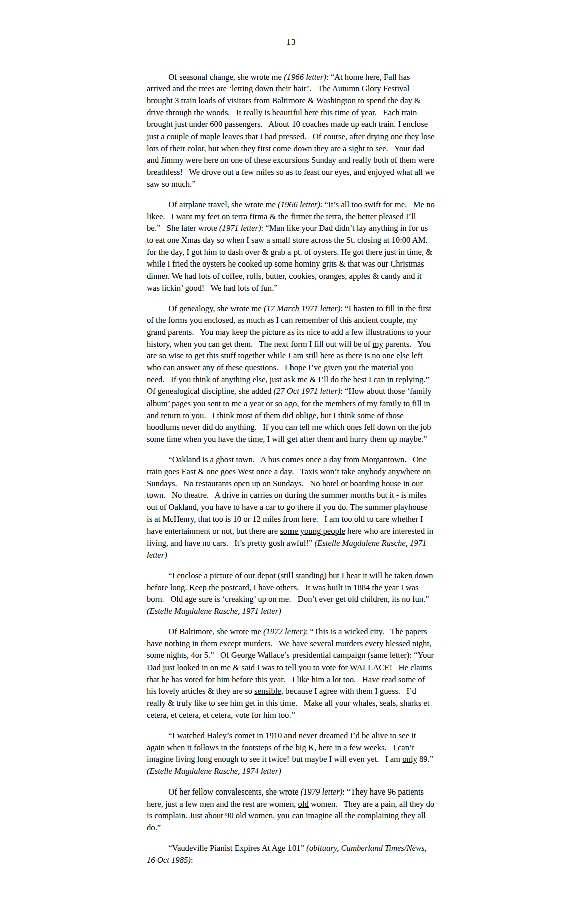13
Of seasonal change, she wrote me (1966 letter): “At home here, Fall has arrived and the trees are ‘letting down their hair’. The Autumn Glory Festival brought 3 train loads of visitors from Baltimore & Washington to spend the day & drive through the woods. It really is beautiful here this time of year. Each train brought just under 600 passengers. About 10 coaches made up each train. I enclose just a couple of maple leaves that I had pressed. Of course, after drying one they lose lots of their color, but when they first come down they are a sight to see. Your dad and Jimmy were here on one of these excursions Sunday and really both of them were breathless! We drove out a few miles so as to feast our eyes, and enjoyed what all we saw so much.”
Of airplane travel, she wrote me (1966 letter): “It’s all too swift for me. Me no likee. I want my feet on terra firma & the firmer the terra, the better pleased I’ll be.” She later wrote (1971 letter): “Man like your Dad didn’t lay anything in for us to eat one Xmas day so when I saw a small store across the St. closing at 10:00 AM. for the day, I got him to dash over & grab a pt. of oysters. He got there just in time, & while I fried the oysters he cooked up some hominy grits & that was our Christmas dinner. We had lots of coffee, rolls, butter, cookies, oranges, apples & candy and it was lickin’ good! We had lots of fun.”
Of genealogy, she wrote me (17 March 1971 letter): “I hasten to fill in the first of the forms you enclosed, as much as I can remember of this ancient couple, my grand parents. You may keep the picture as its nice to add a few illustrations to your history, when you can get them. The next form I fill out will be of my parents. You are so wise to get this stuff together while I am still here as there is no one else left who can answer any of these questions. I hope I’ve given you the material you need. If you think of anything else, just ask me & I’ll do the best I can in replying.” Of genealogical discipline, she added (27 Oct 1971 letter): “How about those ‘family album’ pages you sent to me a year or so ago, for the members of my family to fill in and return to you. I think most of them did oblige, but I think some of those hoodlums never did do anything. If you can tell me which ones fell down on the job some time when you have the time, I will get after them and hurry them up maybe.”
“Oakland is a ghost town. A bus comes once a day from Morgantown. One train goes East & one goes West once a day. Taxis won’t take anybody anywhere on Sundays. No restaurants open up on Sundays. No hotel or boarding house in our town. No theatre. A drive in carries on during the summer months but it - is miles out of Oakland, you have to have a car to go there if you do. The summer playhouse is at McHenry, that too is 10 or 12 miles from here. I am too old to care whether I have entertainment or not, but there are some young people here who are interested in living, and have no cars. It’s pretty gosh awful!” (Estelle Magdalene Rasche, 1971 letter)
“I enclose a picture of our depot (still standing) but I hear it will be taken down before long. Keep the postcard, I have others. It was built in 1884 the year I was born. Old age sure is ‘creaking’ up on me. Don’t ever get old children, its no fun.” (Estelle Magdalene Rasche, 1971 letter)
Of Baltimore, she wrote me (1972 letter): “This is a wicked city. The papers have nothing in them except murders. We have several murders every blessed night, some nights, 4or 5.” Of George Wallace’s presidential campaign (same letter): “Your Dad just looked in on me & said I was to tell you to vote for WALLACE! He claims that he has voted for him before this year. I like him a lot too. Have read some of his lovely articles & they are so sensible, because I agree with them I guess. I’d really & truly like to see him get in this time. Make all your whales, seals, sharks et cetera, et cetera, et cetera, vote for him too.”
“I watched Haley’s comet in 1910 and never dreamed I’d be alive to see it again when it follows in the footsteps of the big K, here in a few weeks. I can’t imagine living long enough to see it twice! but maybe I will even yet. I am only 89.” (Estelle Magdalene Rasche, 1974 letter)
Of her fellow convalescents, she wrote (1979 letter): “They have 96 patients here, just a few men and the rest are women, old women. They are a pain, all they do is complain. Just about 90 old women, you can imagine all the complaining they all do.”
“Vaudeville Pianist Expires At Age 101” (obituary, Cumberland Times/News, 16 Oct 1985):